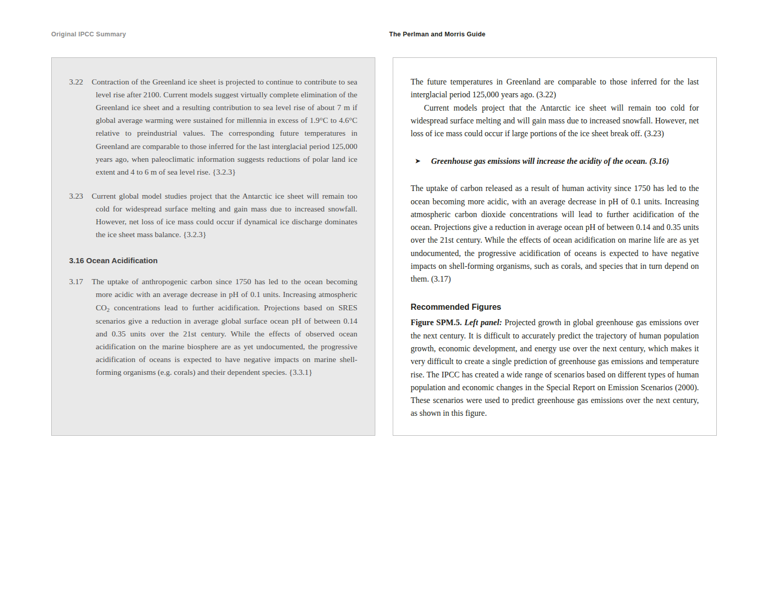Original IPCC Summary
The Perlman and Morris Guide
3.22 Contraction of the Greenland ice sheet is projected to continue to contribute to sea level rise after 2100. Current models suggest virtually complete elimination of the Greenland ice sheet and a resulting contribution to sea level rise of about 7 m if global average warming were sustained for millennia in excess of 1.9°C to 4.6°C relative to preindustrial values. The corresponding future temperatures in Greenland are comparable to those inferred for the last interglacial period 125,000 years ago, when paleoclimatic information suggests reductions of polar land ice extent and 4 to 6 m of sea level rise. {3.2.3}
3.23 Current global model studies project that the Antarctic ice sheet will remain too cold for widespread surface melting and gain mass due to increased snowfall. However, net loss of ice mass could occur if dynamical ice discharge dominates the ice sheet mass balance. {3.2.3}
3.16 Ocean Acidification
3.17 The uptake of anthropogenic carbon since 1750 has led to the ocean becoming more acidic with an average decrease in pH of 0.1 units. Increasing atmospheric CO2 concentrations lead to further acidification. Projections based on SRES scenarios give a reduction in average global surface ocean pH of between 0.14 and 0.35 units over the 21st century. While the effects of observed ocean acidification on the marine biosphere are as yet undocumented, the progressive acidification of oceans is expected to have negative impacts on marine shell-forming organisms (e.g. corals) and their dependent species. {3.3.1}
The future temperatures in Greenland are comparable to those inferred for the last interglacial period 125,000 years ago. (3.22)
Current models project that the Antarctic ice sheet will remain too cold for widespread surface melting and will gain mass due to increased snowfall. However, net loss of ice mass could occur if large portions of the ice sheet break off. (3.23)
Greenhouse gas emissions will increase the acidity of the ocean. (3.16)
The uptake of carbon released as a result of human activity since 1750 has led to the ocean becoming more acidic, with an average decrease in pH of 0.1 units. Increasing atmospheric carbon dioxide concentrations will lead to further acidification of the ocean. Projections give a reduction in average ocean pH of between 0.14 and 0.35 units over the 21st century. While the effects of ocean acidification on marine life are as yet undocumented, the progressive acidification of oceans is expected to have negative impacts on shell-forming organisms, such as corals, and species that in turn depend on them. (3.17)
Recommended Figures
Figure SPM.5. Left panel: Projected growth in global greenhouse gas emissions over the next century. It is difficult to accurately predict the trajectory of human population growth, economic development, and energy use over the next century, which makes it very difficult to create a single prediction of greenhouse gas emissions and temperature rise. The IPCC has created a wide range of scenarios based on different types of human population and economic changes in the Special Report on Emission Scenarios (2000). These scenarios were used to predict greenhouse gas emissions over the next century, as shown in this figure.